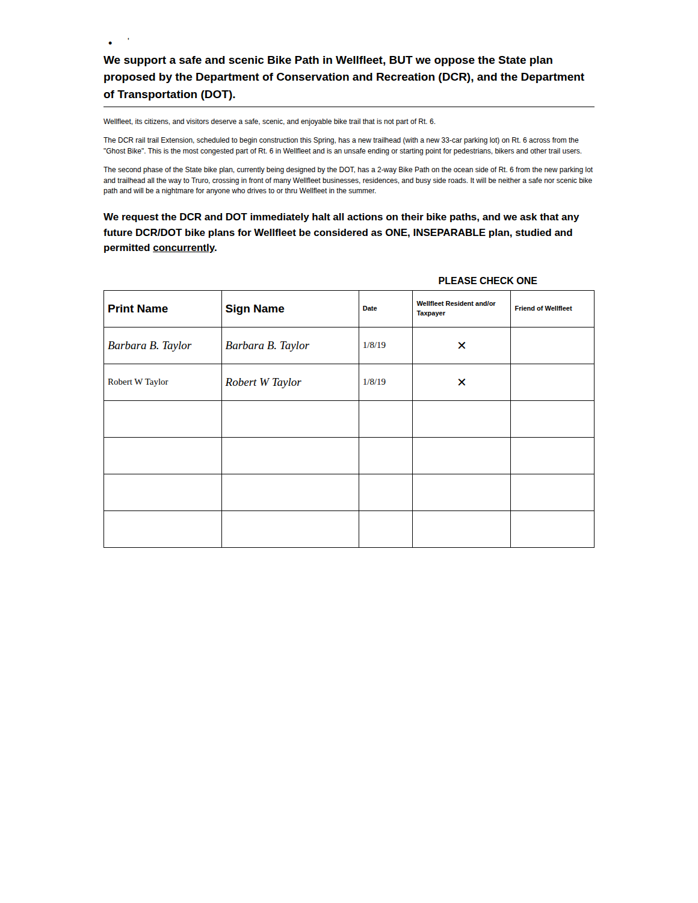' •
We support a safe and scenic Bike Path in Wellfleet, BUT we oppose the State plan proposed by the Department of Conservation and Recreation (DCR), and the Department of Transportation (DOT).
Wellfleet, its citizens, and visitors deserve a safe, scenic, and enjoyable bike trail that is not part of Rt. 6.
The DCR rail trail Extension, scheduled to begin construction this Spring, has a new trailhead (with a new 33-car parking lot) on Rt. 6 across from the "Ghost Bike". This is the most congested part of Rt. 6 in Wellfleet and is an unsafe ending or starting point for pedestrians, bikers and other trail users.
The second phase of the State bike plan, currently being designed by the DOT, has a 2-way Bike Path on the ocean side of Rt. 6 from the new parking lot and trailhead all the way to Truro, crossing in front of many Wellfleet businesses, residences, and busy side roads. It will be neither a safe nor scenic bike path and will be a nightmare for anyone who drives to or thru Wellfleet in the summer.
We request the DCR and DOT immediately halt all actions on their bike paths, and we ask that any future DCR/DOT bike plans for Wellfleet be considered as ONE, INSEPARABLE plan, studied and permitted concurrently.
PLEASE CHECK ONE
| Print Name | Sign Name | Date | Wellfleet Resident and/or Taxpayer | Friend of Wellfleet |
| --- | --- | --- | --- | --- |
| Barbara B. Taylor | Barbara B. Taylor | 1/8/19 | ✕ | |
| Robert W Taylor | Robert W Taylor | 1/8/19 | ✕ | |